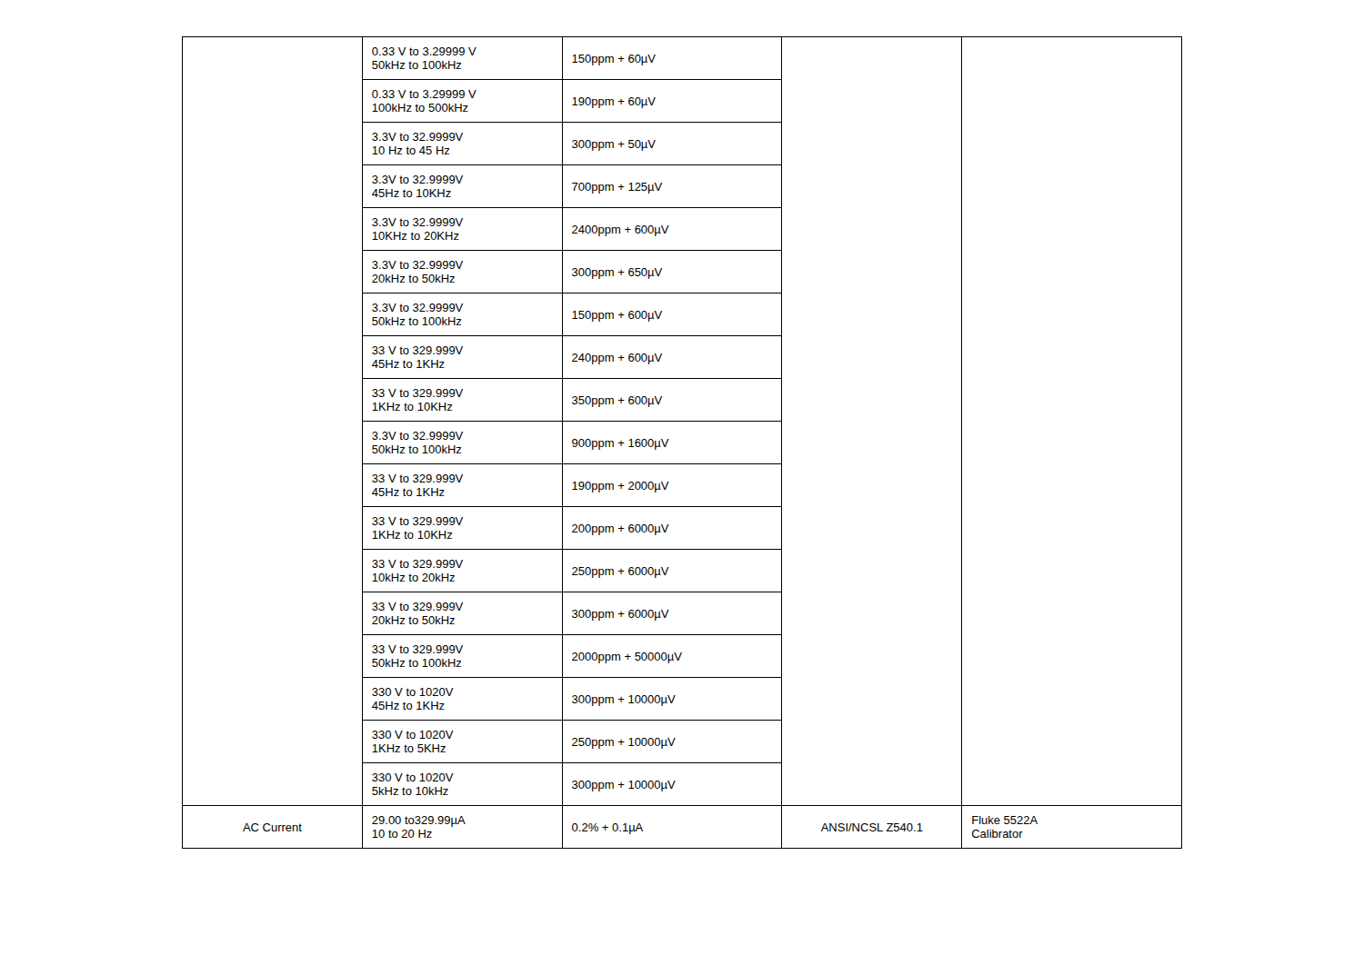| | 0.33 V to 3.29999 V 50kHz to 100kHz | 150ppm + 60µV | | |
| 0.33 V to 3.29999 V 100kHz to 500kHz | 190ppm + 60µV |
| 3.3V to 32.9999V 10 Hz to 45 Hz | 300ppm + 50µV |
| 3.3V to 32.9999V 45Hz to 10KHz | 700ppm + 125µV |
| 3.3V to 32.9999V 10KHz to 20KHz | 2400ppm + 600µV |
| 3.3V to 32.9999V 20kHz to 50kHz | 300ppm + 650µV |
| 3.3V to 32.9999V 50kHz to 100kHz | 150ppm + 600µV |
| 33 V to 329.999V 45Hz to 1KHz | 240ppm + 600µV |
| 33 V to 329.999V 1KHz to 10KHz | 350ppm + 600µV |
| 3.3V to 32.9999V 50kHz to 100kHz | 900ppm + 1600µV |
| 33 V to 329.999V 45Hz to 1KHz | 190ppm + 2000µV |
| 33 V to 329.999V 1KHz to 10KHz | 200ppm + 6000µV |
| 33 V to 329.999V 10kHz to 20kHz | 250ppm + 6000µV |
| 33 V to 329.999V 20kHz to 50kHz | 300ppm + 6000µV |
| 33 V to 329.999V 50kHz to 100kHz | 2000ppm + 50000µV |
| 330 V to 1020V 45Hz to 1KHz | 300ppm + 10000µV |
| 330 V to 1020V 1KHz to 5KHz | 250ppm + 10000µV |
| 330 V to 1020V 5kHz to 10kHz | 300ppm + 10000µV |
| AC Current | 29.00 to329.99µA 10 to 20 Hz | 0.2% + 0.1µA | ANSI/NCSL Z540.1 | Fluke 5522A Calibrator |